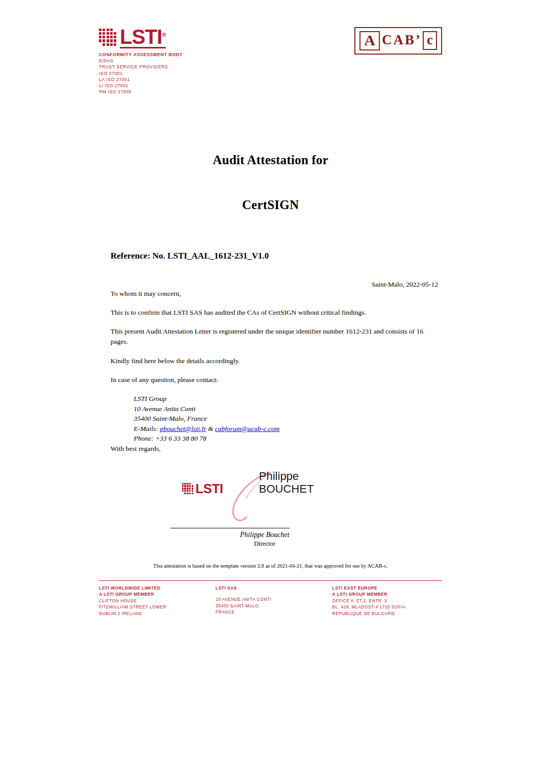LSTI®
Conformity Assessment Body
eIDAS
Trust Service Providers
ISO 27001
LA ISO 27001
LI ISO 27001
RM ISO 27005
A
CAB’
c
Audit Attestation for CertSIGN
Reference: No. LSTI_AAL_1612-231_V1.0
Saint-Malo, 2022-05-12
To whom it may concern,
This is to confirm that LSTI SAS has audited the CAs of CertSIGN without critical findings.
This present Audit Attestation Letter is registered under the unique identifier number 1612-231 and consists of 16 pages.
Kindly find here below the details accordingly.
In case of any question, please contact:
LSTI Group
10 Avenue Anita Conti
35400 Saint-Malo, France
E-Mails: pbouchet@lsti.fr & cabforum@acab-c.com
Phone: +33 6 33 38 80 78
With best regards,
LSTI
Philippe
BOUCHET
Philippe Bouchet
Director
This attestation is based on the template version 2.8 as of 2021-04-21, that was approved for use by ACAB-c.
LSTI WORLDWIDE Limited
A LSTI Group member
Clifton House
Fitzwilliam Street Lower
Dublin 2 Ireland
LSTI SAS
10 Avenue Anita Conti
35400 Saint-Malo
France
LSTI East Europe
A LSTI Group member
Office #, ét.2, entr. 3
bl. 418, Mladost-4 1715 Sofia
République de Bulgarie